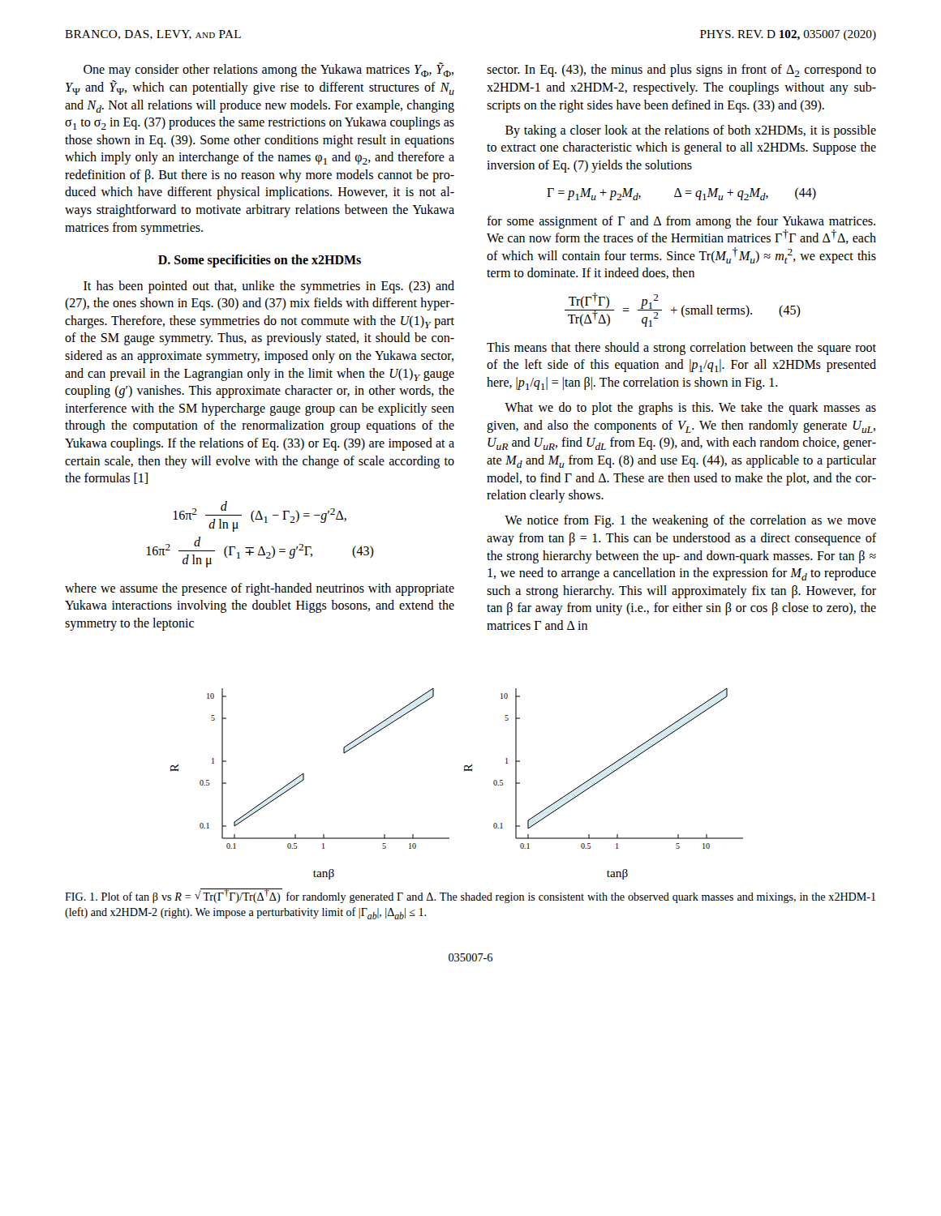BRANCO, DAS, LEVY, and PAL
PHYS. REV. D 102, 035007 (2020)
One may consider other relations among the Yukawa matrices YΦ, ỸΦ, YΨ and ỸΨ, which can potentially give rise to different structures of Nu and Nd. Not all relations will produce new models. For example, changing σ1 to σ2 in Eq. (37) produces the same restrictions on Yukawa couplings as those shown in Eq. (39). Some other conditions might result in equations which imply only an interchange of the names φ1 and φ2, and therefore a redefinition of β. But there is no reason why more models cannot be produced which have different physical implications. However, it is not always straightforward to motivate arbitrary relations between the Yukawa matrices from symmetries.
D. Some specificities on the x2HDMs
It has been pointed out that, unlike the symmetries in Eqs. (23) and (27), the ones shown in Eqs. (30) and (37) mix fields with different hypercharges. Therefore, these symmetries do not commute with the U(1)Y part of the SM gauge symmetry. Thus, as previously stated, it should be considered as an approximate symmetry, imposed only on the Yukawa sector, and can prevail in the Lagrangian only in the limit when the U(1)Y gauge coupling (g′) vanishes. This approximate character or, in other words, the interference with the SM hypercharge gauge group can be explicitly seen through the computation of the renormalization group equations of the Yukawa couplings. If the relations of Eq. (33) or Eq. (39) are imposed at a certain scale, then they will evolve with the change of scale according to the formulas [1]
16π2 dd ln μ (Δ1 − Γ2) = −g′2Δ,
16π2 dd ln μ (Γ1 ∓ Δ2) = g′2Γ, (43)
where we assume the presence of right-handed neutrinos with appropriate Yukawa interactions involving the doublet Higgs bosons, and extend the symmetry to the leptonic
sector. In Eq. (43), the minus and plus signs in front of Δ2 correspond to x2HDM-1 and x2HDM-2, respectively. The couplings without any subscripts on the right sides have been defined in Eqs. (33) and (39).
By taking a closer look at the relations of both x2HDMs, it is possible to extract one characteristic which is general to all x2HDMs. Suppose the inversion of Eq. (7) yields the solutions
Γ = p1Mu + p2Md, Δ = q1Mu + q2Md, (44)
for some assignment of Γ and Δ from among the four Yukawa matrices. We can now form the traces of the Hermitian matrices Γ†Γ and Δ†Δ, each of which will contain four terms. Since Tr(Mu†Mu) ≈ mt2, we expect this term to dominate. If it indeed does, then
Tr(Γ†Γ) Tr(Δ†Δ) = p12 q12 + (small terms). (45)
This means that there should a strong correlation between the square root of the left side of this equation and |p1/q1|. For all x2HDMs presented here, |p1/q1| = |tan β|. The correlation is shown in Fig. 1.
What we do to plot the graphs is this. We take the quark masses as given, and also the components of VL. We then randomly generate UuL, UuR and UuR, find UdL from Eq. (9), and, with each random choice, generate Md and Mu from Eq. (8) and use Eq. (44), as applicable to a particular model, to find Γ and Δ. These are then used to make the plot, and the correlation clearly shows.
We notice from Fig. 1 the weakening of the correlation as we move away from tan β = 1. This can be understood as a direct consequence of the strong hierarchy between the up- and down-quark masses. For tan β ≈ 1, we need to arrange a cancellation in the expression for Md to reproduce such a strong hierarchy. This will approximately fix tan β. However, for tan β far away from unity (i.e., for either sin β or cos β close to zero), the matrices Γ and Δ in
R
10 5 1 0.5 0.1 0.1 0.5 1 5 10
tanβ
R
10 5 1 0.5 0.1 0.1 0.5 1 5 10
tanβ
FIG. 1. Plot of tan β vs R = Tr(Γ†Γ)/Tr(Δ†Δ) for randomly generated Γ and Δ. The shaded region is consistent with the observed quark masses and mixings, in the x2HDM-1 (left) and x2HDM-2 (right). We impose a perturbativity limit of |Γab|, |Δab| ≤ 1.
035007-6